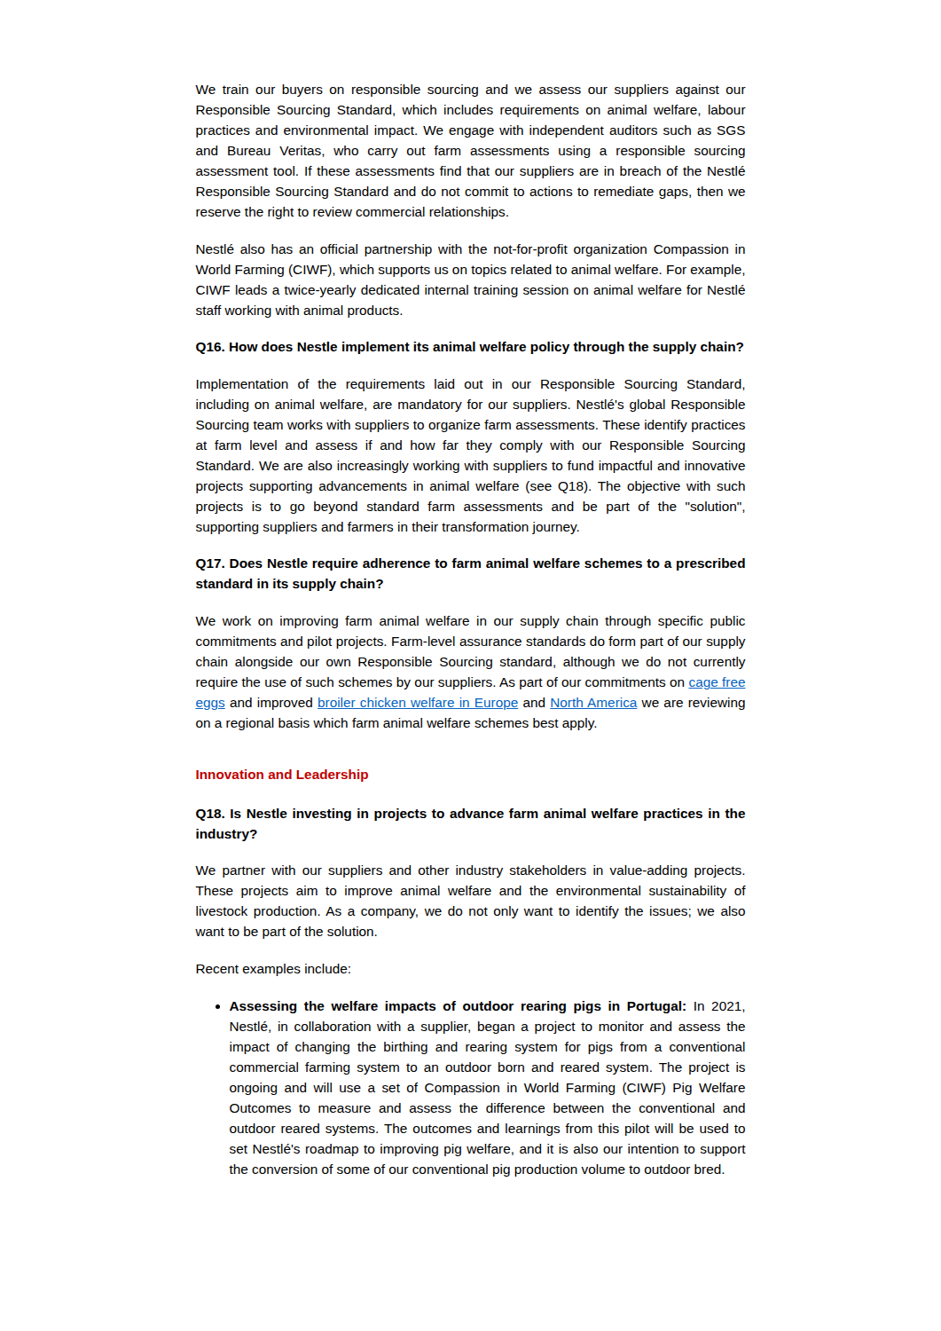We train our buyers on responsible sourcing and we assess our suppliers against our Responsible Sourcing Standard, which includes requirements on animal welfare, labour practices and environmental impact. We engage with independent auditors such as SGS and Bureau Veritas, who carry out farm assessments using a responsible sourcing assessment tool. If these assessments find that our suppliers are in breach of the Nestlé Responsible Sourcing Standard and do not commit to actions to remediate gaps, then we reserve the right to review commercial relationships.
Nestlé also has an official partnership with the not-for-profit organization Compassion in World Farming (CIWF), which supports us on topics related to animal welfare. For example, CIWF leads a twice-yearly dedicated internal training session on animal welfare for Nestlé staff working with animal products.
Q16. How does Nestle implement its animal welfare policy through the supply chain?
Implementation of the requirements laid out in our Responsible Sourcing Standard, including on animal welfare, are mandatory for our suppliers. Nestlé's global Responsible Sourcing team works with suppliers to organize farm assessments. These identify practices at farm level and assess if and how far they comply with our Responsible Sourcing Standard. We are also increasingly working with suppliers to fund impactful and innovative projects supporting advancements in animal welfare (see Q18). The objective with such projects is to go beyond standard farm assessments and be part of the "solution", supporting suppliers and farmers in their transformation journey.
Q17. Does Nestle require adherence to farm animal welfare schemes to a prescribed standard in its supply chain?
We work on improving farm animal welfare in our supply chain through specific public commitments and pilot projects. Farm-level assurance standards do form part of our supply chain alongside our own Responsible Sourcing standard, although we do not currently require the use of such schemes by our suppliers. As part of our commitments on cage free eggs and improved broiler chicken welfare in Europe and North America we are reviewing on a regional basis which farm animal welfare schemes best apply.
Innovation and Leadership
Q18. Is Nestle investing in projects to advance farm animal welfare practices in the industry?
We partner with our suppliers and other industry stakeholders in value-adding projects. These projects aim to improve animal welfare and the environmental sustainability of livestock production. As a company, we do not only want to identify the issues; we also want to be part of the solution.
Recent examples include:
Assessing the welfare impacts of outdoor rearing pigs in Portugal: In 2021, Nestlé, in collaboration with a supplier, began a project to monitor and assess the impact of changing the birthing and rearing system for pigs from a conventional commercial farming system to an outdoor born and reared system. The project is ongoing and will use a set of Compassion in World Farming (CIWF) Pig Welfare Outcomes to measure and assess the difference between the conventional and outdoor reared systems. The outcomes and learnings from this pilot will be used to set Nestlé's roadmap to improving pig welfare, and it is also our intention to support the conversion of some of our conventional pig production volume to outdoor bred.